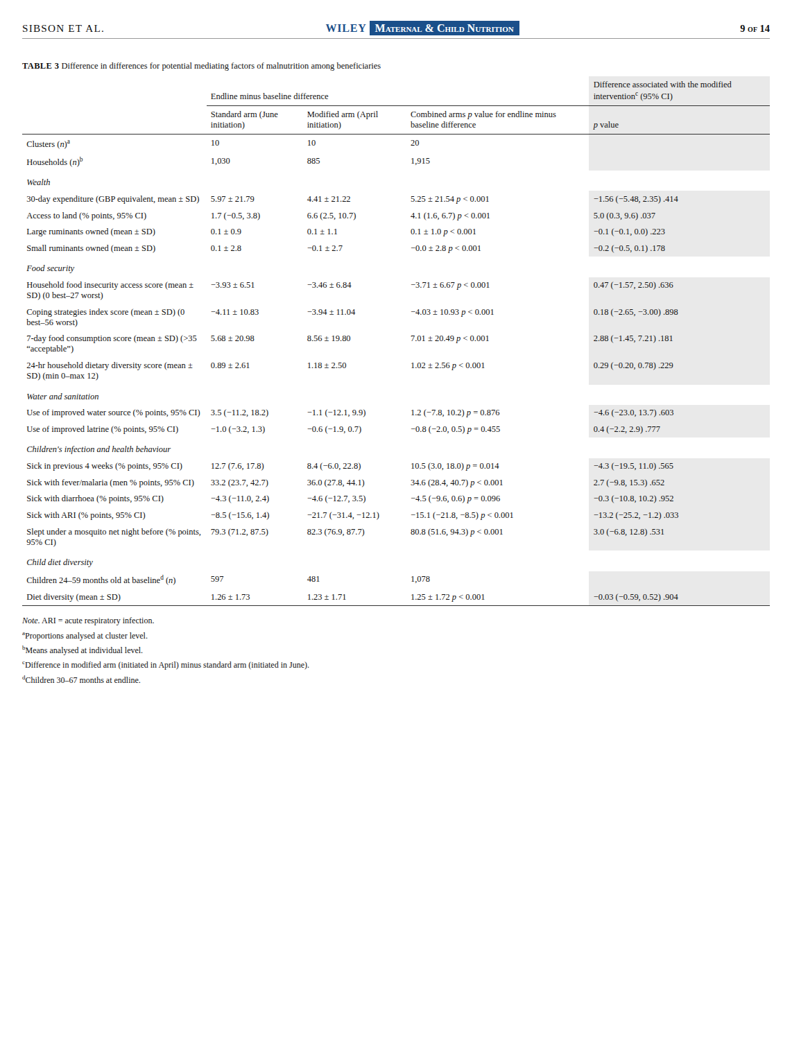SIBSON ET AL.
WILEY Maternal & Child Nutrition
9 of 14
TABLE 3 Difference in differences for potential mediating factors of malnutrition among beneficiaries
| | Endline minus baseline difference | Difference associated with the modified intervention c (95% CI) |
| --- | --- | --- |
| Standard arm (June initiation) | Modified arm (April initiation) | Combined arms p value for endline minus baseline difference | p value |
| Clusters ( n ) a | 10 | 10 | 20 | |
| Households ( n ) b | 1,030 | 885 | 1,915 | |
| Wealth |
| 30-day expenditure (GBP equivalent, mean ± SD) | 5.97 ± 21.79 | 4.41 ± 21.22 | 5.25 ± 21.54 p < 0.001 | −1.56 (−5.48, 2.35) .414 |
| Access to land (% points, 95% CI) | 1.7 (−0.5, 3.8) | 6.6 (2.5, 10.7) | 4.1 (1.6, 6.7) p < 0.001 | 5.0 (0.3, 9.6) .037 |
| Large ruminants owned (mean ± SD) | 0.1 ± 0.9 | 0.1 ± 1.1 | 0.1 ± 1.0 p < 0.001 | −0.1 (−0.1, 0.0) .223 |
| Small ruminants owned (mean ± SD) | 0.1 ± 2.8 | −0.1 ± 2.7 | −0.0 ± 2.8 p < 0.001 | −0.2 (−0.5, 0.1) .178 |
| Food security |
| Household food insecurity access score (mean ± SD) (0 best–27 worst) | −3.93 ± 6.51 | −3.46 ± 6.84 | −3.71 ± 6.67 p < 0.001 | 0.47 (−1.57, 2.50) .636 |
| Coping strategies index score (mean ± SD) (0 best–56 worst) | −4.11 ± 10.83 | −3.94 ± 11.04 | −4.03 ± 10.93 p < 0.001 | 0.18 (−2.65, −3.00) .898 |
| 7-day food consumption score (mean ± SD) (>35 “acceptable”) | 5.68 ± 20.98 | 8.56 ± 19.80 | 7.01 ± 20.49 p < 0.001 | 2.88 (−1.45, 7.21) .181 |
| 24-hr household dietary diversity score (mean ± SD) (min 0–max 12) | 0.89 ± 2.61 | 1.18 ± 2.50 | 1.02 ± 2.56 p < 0.001 | 0.29 (−0.20, 0.78) .229 |
| Water and sanitation |
| Use of improved water source (% points, 95% CI) | 3.5 (−11.2, 18.2) | −1.1 (−12.1, 9.9) | 1.2 (−7.8, 10.2) p = 0.876 | −4.6 (−23.0, 13.7) .603 |
| Use of improved latrine (% points, 95% CI) | −1.0 (−3.2, 1.3) | −0.6 (−1.9, 0.7) | −0.8 (−2.0, 0.5) p = 0.455 | 0.4 (−2.2, 2.9) .777 |
| Children's infection and health behaviour |
| Sick in previous 4 weeks (% points, 95% CI) | 12.7 (7.6, 17.8) | 8.4 (−6.0, 22.8) | 10.5 (3.0, 18.0) p = 0.014 | −4.3 (−19.5, 11.0) .565 |
| Sick with fever/malaria (men % points, 95% CI) | 33.2 (23.7, 42.7) | 36.0 (27.8, 44.1) | 34.6 (28.4, 40.7) p < 0.001 | 2.7 (−9.8, 15.3) .652 |
| Sick with diarrhoea (% points, 95% CI) | −4.3 (−11.0, 2.4) | −4.6 (−12.7, 3.5) | −4.5 (−9.6, 0.6) p = 0.096 | −0.3 (−10.8, 10.2) .952 |
| Sick with ARI (% points, 95% CI) | −8.5 (−15.6, 1.4) | −21.7 (−31.4, −12.1) | −15.1 (−21.8, −8.5) p < 0.001 | −13.2 (−25.2, −1.2) .033 |
| Slept under a mosquito net night before (% points, 95% CI) | 79.3 (71.2, 87.5) | 82.3 (76.9, 87.7) | 80.8 (51.6, 94.3) p < 0.001 | 3.0 (−6.8, 12.8) .531 |
| Child diet diversity |
| Children 24–59 months old at baseline d ( n ) | 597 | 481 | 1,078 | |
| Diet diversity (mean ± SD) | 1.26 ± 1.73 | 1.23 ± 1.71 | 1.25 ± 1.72 p < 0.001 | −0.03 (−0.59, 0.52) .904 |
Note. ARI = acute respiratory infection.
aProportions analysed at cluster level.
bMeans analysed at individual level.
cDifference in modified arm (initiated in April) minus standard arm (initiated in June).
dChildren 30–67 months at endline.